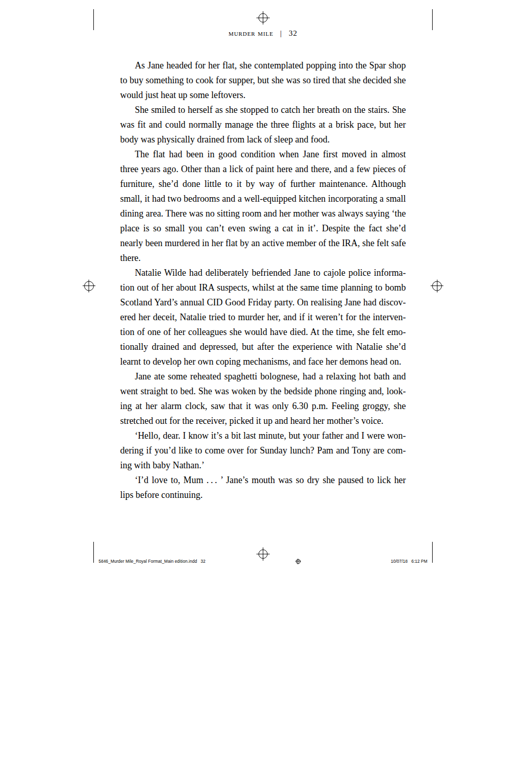murder mile | 32
As Jane headed for her flat, she contemplated popping into the Spar shop to buy something to cook for supper, but she was so tired that she decided she would just heat up some leftovers.
She smiled to herself as she stopped to catch her breath on the stairs. She was fit and could normally manage the three flights at a brisk pace, but her body was physically drained from lack of sleep and food.
The flat had been in good condition when Jane first moved in almost three years ago. Other than a lick of paint here and there, and a few pieces of furniture, she’d done little to it by way of further maintenance. Although small, it had two bedrooms and a well-equipped kitchen incorporating a small dining area. There was no sitting room and her mother was always saying ‘the place is so small you can’t even swing a cat in it’. Despite the fact she’d nearly been murdered in her flat by an active member of the IRA, she felt safe there.
Natalie Wilde had deliberately befriended Jane to cajole police information out of her about IRA suspects, whilst at the same time planning to bomb Scotland Yard’s annual CID Good Friday party. On realising Jane had discovered her deceit, Natalie tried to murder her, and if it weren’t for the intervention of one of her colleagues she would have died. At the time, she felt emotionally drained and depressed, but after the experience with Natalie she’d learnt to develop her own coping mechanisms, and face her demons head on.
Jane ate some reheated spaghetti bolognese, had a relaxing hot bath and went straight to bed. She was woken by the bedside phone ringing and, looking at her alarm clock, saw that it was only 6.30 p.m. Feeling groggy, she stretched out for the receiver, picked it up and heard her mother’s voice.
‘Hello, dear. I know it’s a bit last minute, but your father and I were wondering if you’d like to come over for Sunday lunch? Pam and Tony are coming with baby Nathan.’
‘I’d love to, Mum . . . ’ Jane’s mouth was so dry she paused to lick her lips before continuing.
5846_Murder Mile_Royal Format_Main edition.indd 32 10/07/18 6:12 PM